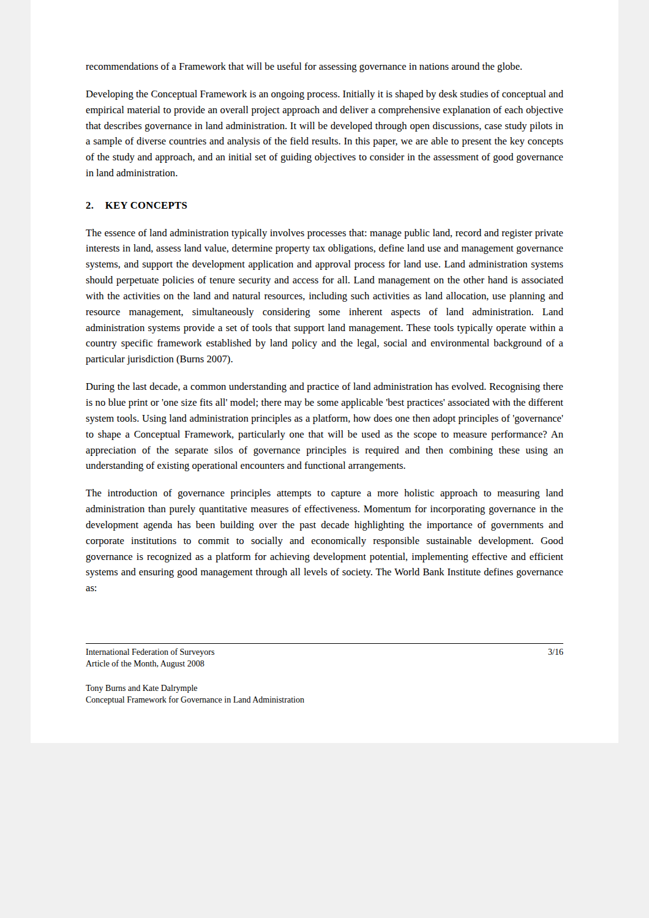recommendations of a Framework that will be useful for assessing governance in nations around the globe.
Developing the Conceptual Framework is an ongoing process. Initially it is shaped by desk studies of conceptual and empirical material to provide an overall project approach and deliver a comprehensive explanation of each objective that describes governance in land administration. It will be developed through open discussions, case study pilots in a sample of diverse countries and analysis of the field results. In this paper, we are able to present the key concepts of the study and approach, and an initial set of guiding objectives to consider in the assessment of good governance in land administration.
2. KEY CONCEPTS
The essence of land administration typically involves processes that: manage public land, record and register private interests in land, assess land value, determine property tax obligations, define land use and management governance systems, and support the development application and approval process for land use. Land administration systems should perpetuate policies of tenure security and access for all. Land management on the other hand is associated with the activities on the land and natural resources, including such activities as land allocation, use planning and resource management, simultaneously considering some inherent aspects of land administration. Land administration systems provide a set of tools that support land management. These tools typically operate within a country specific framework established by land policy and the legal, social and environmental background of a particular jurisdiction (Burns 2007).
During the last decade, a common understanding and practice of land administration has evolved. Recognising there is no blue print or 'one size fits all' model; there may be some applicable 'best practices' associated with the different system tools. Using land administration principles as a platform, how does one then adopt principles of 'governance' to shape a Conceptual Framework, particularly one that will be used as the scope to measure performance? An appreciation of the separate silos of governance principles is required and then combining these using an understanding of existing operational encounters and functional arrangements.
The introduction of governance principles attempts to capture a more holistic approach to measuring land administration than purely quantitative measures of effectiveness. Momentum for incorporating governance in the development agenda has been building over the past decade highlighting the importance of governments and corporate institutions to commit to socially and economically responsible sustainable development. Good governance is recognized as a platform for achieving development potential, implementing effective and efficient systems and ensuring good management through all levels of society. The World Bank Institute defines governance as:
3/16 International Federation of Surveyors
Article of the Month, August 2008
Tony Burns and Kate Dalrymple
Conceptual Framework for Governance in Land Administration